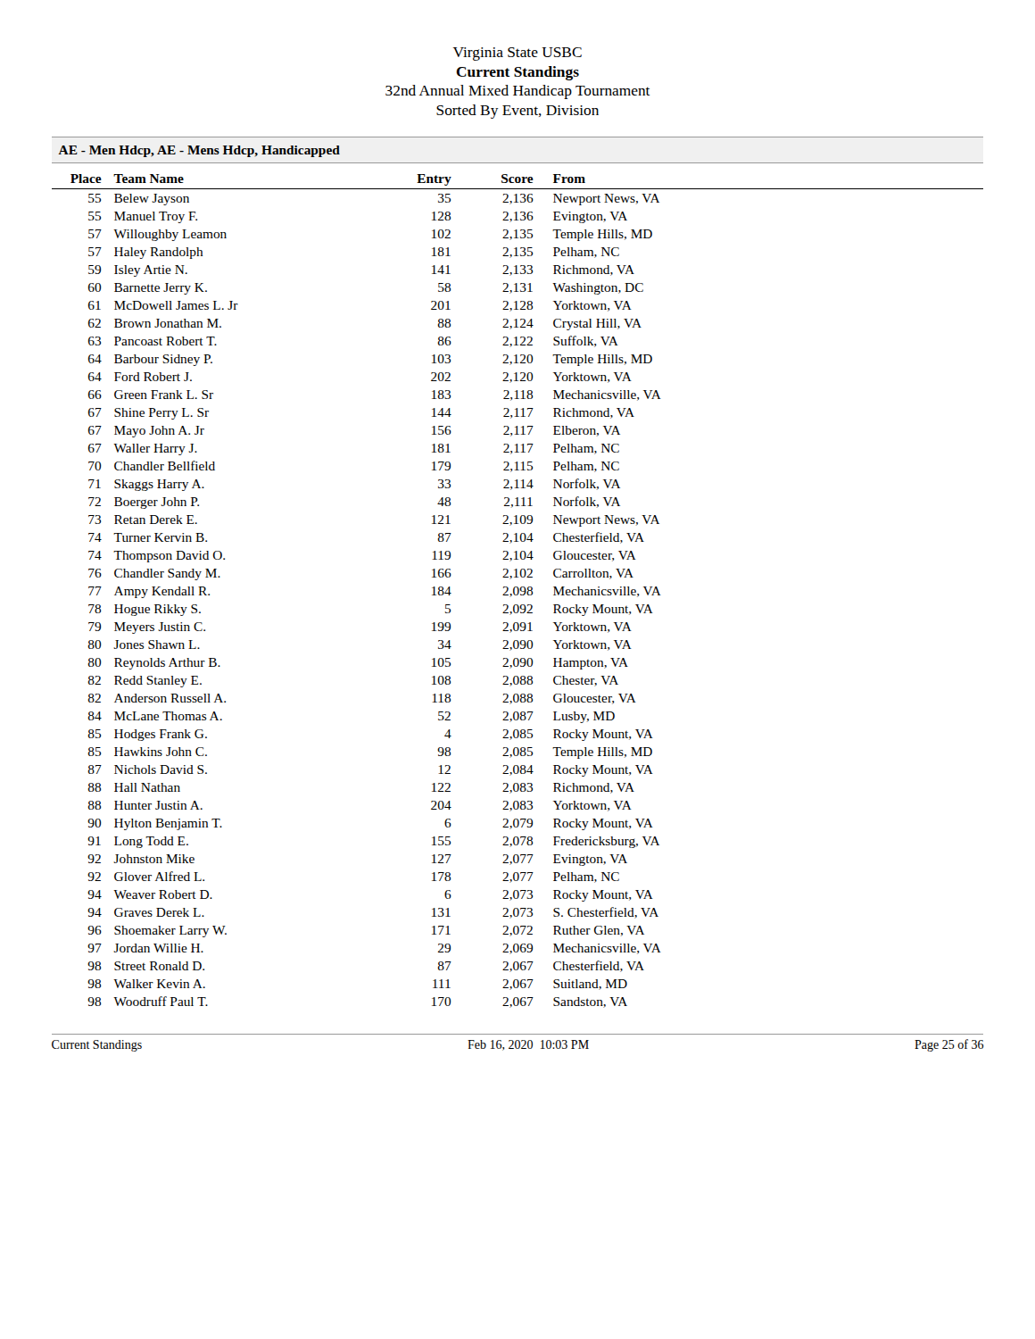Virginia State USBC
Current Standings
32nd Annual Mixed Handicap Tournament
Sorted By Event, Division
AE - Men Hdcp, AE - Mens Hdcp, Handicapped
| Place | Team Name | Entry | Score | From |
| --- | --- | --- | --- | --- |
| 55 | Belew Jayson | 35 | 2,136 | Newport News, VA |
| 55 | Manuel Troy F. | 128 | 2,136 | Evington, VA |
| 57 | Willoughby Leamon | 102 | 2,135 | Temple Hills, MD |
| 57 | Haley Randolph | 181 | 2,135 | Pelham, NC |
| 59 | Isley Artie N. | 141 | 2,133 | Richmond, VA |
| 60 | Barnette Jerry K. | 58 | 2,131 | Washington, DC |
| 61 | McDowell James L. Jr | 201 | 2,128 | Yorktown, VA |
| 62 | Brown Jonathan M. | 88 | 2,124 | Crystal Hill, VA |
| 63 | Pancoast Robert T. | 86 | 2,122 | Suffolk, VA |
| 64 | Barbour Sidney P. | 103 | 2,120 | Temple Hills, MD |
| 64 | Ford Robert J. | 202 | 2,120 | Yorktown, VA |
| 66 | Green Frank L. Sr | 183 | 2,118 | Mechanicsville, VA |
| 67 | Shine Perry L. Sr | 144 | 2,117 | Richmond, VA |
| 67 | Mayo John A. Jr | 156 | 2,117 | Elberon, VA |
| 67 | Waller Harry J. | 181 | 2,117 | Pelham, NC |
| 70 | Chandler Bellfield | 179 | 2,115 | Pelham, NC |
| 71 | Skaggs Harry A. | 33 | 2,114 | Norfolk, VA |
| 72 | Boerger John P. | 48 | 2,111 | Norfolk, VA |
| 73 | Retan Derek E. | 121 | 2,109 | Newport News, VA |
| 74 | Turner Kervin B. | 87 | 2,104 | Chesterfield, VA |
| 74 | Thompson David O. | 119 | 2,104 | Gloucester, VA |
| 76 | Chandler Sandy M. | 166 | 2,102 | Carrollton, VA |
| 77 | Ampy Kendall R. | 184 | 2,098 | Mechanicsville, VA |
| 78 | Hogue Rikky S. | 5 | 2,092 | Rocky Mount, VA |
| 79 | Meyers Justin C. | 199 | 2,091 | Yorktown, VA |
| 80 | Jones Shawn L. | 34 | 2,090 | Yorktown, VA |
| 80 | Reynolds Arthur B. | 105 | 2,090 | Hampton, VA |
| 82 | Redd Stanley E. | 108 | 2,088 | Chester, VA |
| 82 | Anderson Russell A. | 118 | 2,088 | Gloucester, VA |
| 84 | McLane Thomas A. | 52 | 2,087 | Lusby, MD |
| 85 | Hodges Frank G. | 4 | 2,085 | Rocky Mount, VA |
| 85 | Hawkins John C. | 98 | 2,085 | Temple Hills, MD |
| 87 | Nichols David S. | 12 | 2,084 | Rocky Mount, VA |
| 88 | Hall Nathan | 122 | 2,083 | Richmond, VA |
| 88 | Hunter Justin A. | 204 | 2,083 | Yorktown, VA |
| 90 | Hylton Benjamin T. | 6 | 2,079 | Rocky Mount, VA |
| 91 | Long Todd E. | 155 | 2,078 | Fredericksburg, VA |
| 92 | Johnston Mike | 127 | 2,077 | Evington, VA |
| 92 | Glover Alfred L. | 178 | 2,077 | Pelham, NC |
| 94 | Weaver Robert D. | 6 | 2,073 | Rocky Mount, VA |
| 94 | Graves Derek L. | 131 | 2,073 | S. Chesterfield, VA |
| 96 | Shoemaker Larry W. | 171 | 2,072 | Ruther Glen, VA |
| 97 | Jordan Willie H. | 29 | 2,069 | Mechanicsville, VA |
| 98 | Street Ronald D. | 87 | 2,067 | Chesterfield, VA |
| 98 | Walker Kevin A. | 111 | 2,067 | Suitland, MD |
| 98 | Woodruff Paul T. | 170 | 2,067 | Sandston, VA |
Current Standings
Feb 16, 2020 10:03 PM
Page 25 of 36